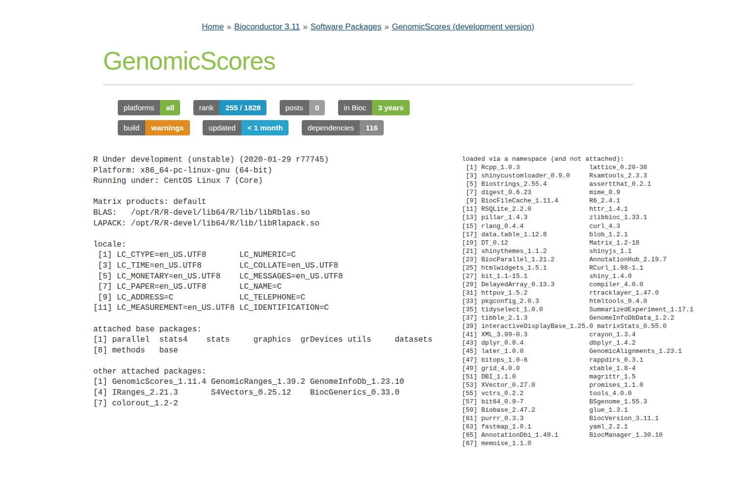Home»Bioconductor 3.11»Software Packages»GenomicScores (development version)
GenomicScores
platforms all rank 255 / 1828 posts 0 in Bioc 3 years
build warnings updated< 1 month dependencies 116
R Under development (unstable) (2020-01-29 r77745)
Platform: x86_64-pc-linux-gnu (64-bit)
Running under: CentOS Linux 7 (Core)

Matrix products: default
BLAS:   /opt/R/R-devel/lib64/R/lib/libRblas.so
LAPACK: /opt/R/R-devel/lib64/R/lib/libRlapack.so

locale:
 [1] LC_CTYPE=en_US.UTF8       LC_NUMERIC=C
 [3] LC_TIME=en_US.UTF8        LC_COLLATE=en_US.UTF8
 [5] LC_MONETARY=en_US.UTF8    LC_MESSAGES=en_US.UTF8
 [7] LC_PAPER=en_US.UTF8       LC_NAME=C
 [9] LC_ADDRESS=C              LC_TELEPHONE=C
[11] LC_MEASUREMENT=en_US.UTF8 LC_IDENTIFICATION=C

attached base packages:
[1] parallel  stats4    stats     graphics  grDevices utils     datasets
[8] methods   base

other attached packages:
[1] GenomicScores_1.11.4 GenomicRanges_1.39.2 GenomeInfoDb_1.23.10
[4] IRanges_2.21.3       S4Vectors_0.25.12    BiocGenerics_0.33.0
[7] colorout_1.2-2
loaded via a namespace (and not attached):
 [1] Rcpp_1.0.3                  lattice_0.20-38
 [3] shinycustomloader_0.9.0     Rsamtools_2.3.3
 [5] Biostrings_2.55.4           assertthat_0.2.1
 [7] digest_0.6.23               mime_0.9
 [9] BiocFileCache_1.11.4        R6_2.4.1
[11] RSQLite_2.2.0               httr_1.4.1
[13] pillar_1.4.3                zlibbioc_1.33.1
[15] rlang_0.4.4                 curl_4.3
[17] data.table_1.12.8           blob_1.2.1
[19] DT_0.12                     Matrix_1.2-18
[21] shinythemes_1.1.2           shinyjs_1.1
[23] BiocParallel_1.21.2         AnnotationHub_2.19.7
[25] htmlwidgets_1.5.1           RCurl_1.98-1.1
[27] bit_1.1-15.1                shiny_1.4.0
[29] DelayedArray_0.13.3         compiler_4.0.0
[31] httpuv_1.5.2                rtracklayer_1.47.0
[33] pkgconfig_2.0.3             htmltools_0.4.0
[35] tidyselect_1.0.0            SummarizedExperiment_1.17.1
[37] tibble_2.1.3                GenomeInfoDbData_1.2.2
[39] interactiveDisplayBase_1.25.0 matrixStats_0.55.0
[41] XML_3.99-0.3                crayon_1.3.4
[43] dplyr_0.8.4                 dbplyr_1.4.2
[45] later_1.0.0                 GenomicAlignments_1.23.1
[47] bitops_1.0-6                rappdirs_0.3.1
[49] grid_4.0.0                  xtable_1.8-4
[51] DBI_1.1.0                   magrittr_1.5
[53] XVector_0.27.0              promises_1.1.0
[55] vctrs_0.2.2                 tools_4.0.0
[57] bit64_0.9-7                 BSgenome_1.55.3
[59] Biobase_2.47.2              glue_1.3.1
[61] purrr_0.3.3                 BiocVersion_3.11.1
[63] fastmap_1.0.1               yaml_2.2.1
[65] AnnotationDbi_1.49.1        BiocManager_1.30.10
[67] memoise_1.1.0